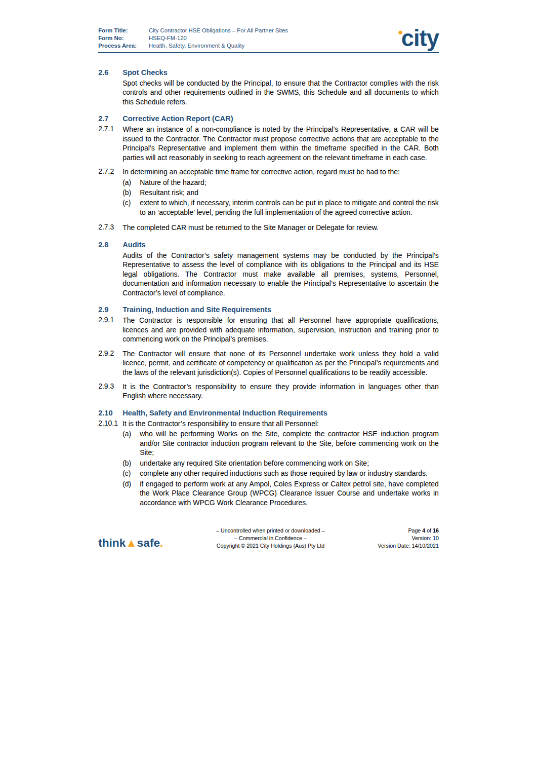| Form Title: | City Contractor HSE Obligations – For All Partner Sites |
| Form No: | HSEQ-FM-120 |
| Process Area: | Health, Safety, Environment & Quality |
•city
2.6 Spot Checks
Spot checks will be conducted by the Principal, to ensure that the Contractor complies with the risk controls and other requirements outlined in the SWMS, this Schedule and all documents to which this Schedule refers.
2.7 Corrective Action Report (CAR)
2.7.1
Where an instance of a non-compliance is noted by the Principal’s Representative, a CAR will be issued to the Contractor. The Contractor must propose corrective actions that are acceptable to the Principal’s Representative and implement them within the timeframe specified in the CAR. Both parties will act reasonably in seeking to reach agreement on the relevant timeframe in each case.
2.7.2
In determining an acceptable time frame for corrective action, regard must be had to the:
(a) Nature of the hazard;
(b) Resultant risk; and
(c) extent to which, if necessary, interim controls can be put in place to mitigate and control the risk to an ‘acceptable’ level, pending the full implementation of the agreed corrective action.
2.7.3
The completed CAR must be returned to the Site Manager or Delegate for review.
2.8 Audits
Audits of the Contractor’s safety management systems may be conducted by the Principal’s Representative to assess the level of compliance with its obligations to the Principal and its HSE legal obligations. The Contractor must make available all premises, systems, Personnel, documentation and information necessary to enable the Principal’s Representative to ascertain the Contractor’s level of compliance.
2.9 Training, Induction and Site Requirements
2.9.1
The Contractor is responsible for ensuring that all Personnel have appropriate qualifications, licences and are provided with adequate information, supervision, instruction and training prior to commencing work on the Principal’s premises.
2.9.2
The Contractor will ensure that none of its Personnel undertake work unless they hold a valid licence, permit, and certificate of competency or qualification as per the Principal’s requirements and the laws of the relevant jurisdiction(s). Copies of Personnel qualifications to be readily accessible.
2.9.3
It is the Contractor’s responsibility to ensure they provide information in languages other than English where necessary.
2.10 Health, Safety and Environmental Induction Requirements
2.10.1
It is the Contractor’s responsibility to ensure that all Personnel:
(a) who will be performing Works on the Site, complete the contractor HSE induction program and/or Site contractor induction program relevant to the Site, before commencing work on the Site;
(b) undertake any required Site orientation before commencing work on Site;
(c) complete any other required inductions such as those required by law or industry standards.
(d) if engaged to perform work at any Ampol, Coles Express or Caltex petrol site, have completed the Work Place Clearance Group (WPCG) Clearance Issuer Course and undertake works in accordance with WPCG Work Clearance Procedures.
think▲safe.
– Uncontrolled when printed or downloaded –
– Commercial in Confidence –
Copyright © 2021 City Holdings (Aus) Pty Ltd
Page 4 of 16
Version: 10
Version Date: 14/10/2021